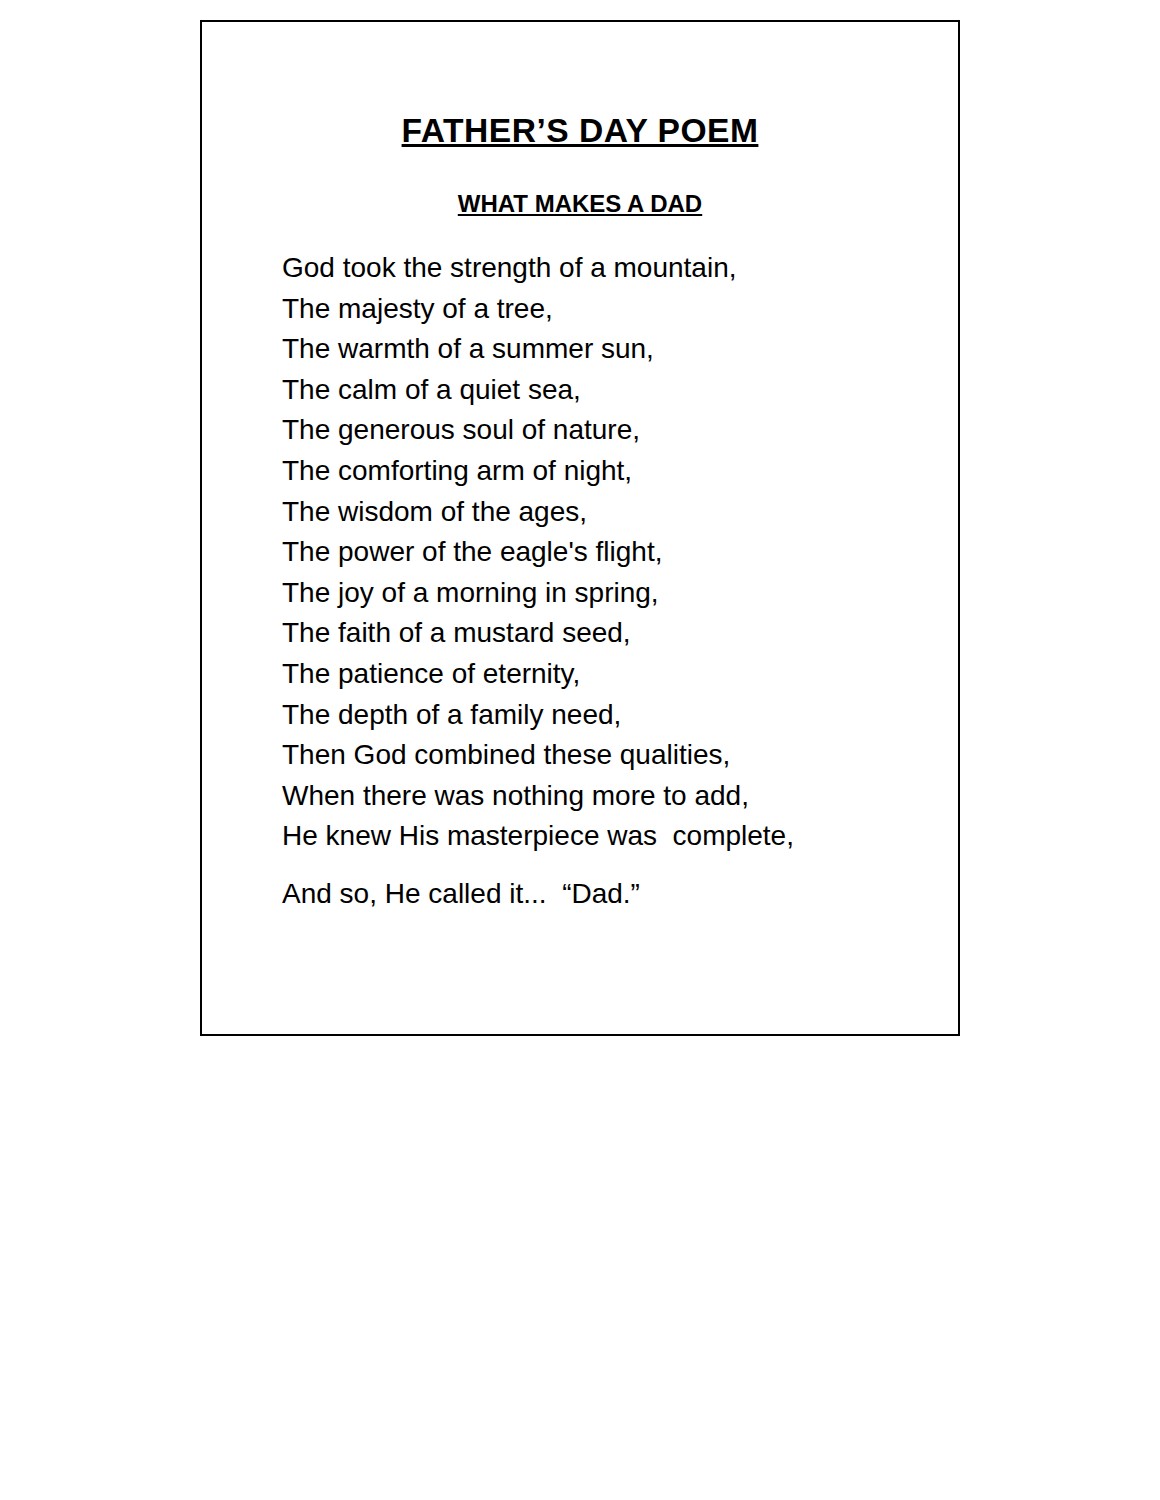FATHER’S DAY POEM
WHAT MAKES A DAD
God took the strength of a mountain,
The majesty of a tree,
The warmth of a summer sun,
The calm of a quiet sea,
The generous soul of nature,
The comforting arm of night,
The wisdom of the ages,
The power of the eagle's flight,
The joy of a morning in spring,
The faith of a mustard seed,
The patience of eternity,
The depth of a family need,
Then God combined these qualities,
When there was nothing more to add,
He knew His masterpiece was complete,
And so, He called it... “Dad.”